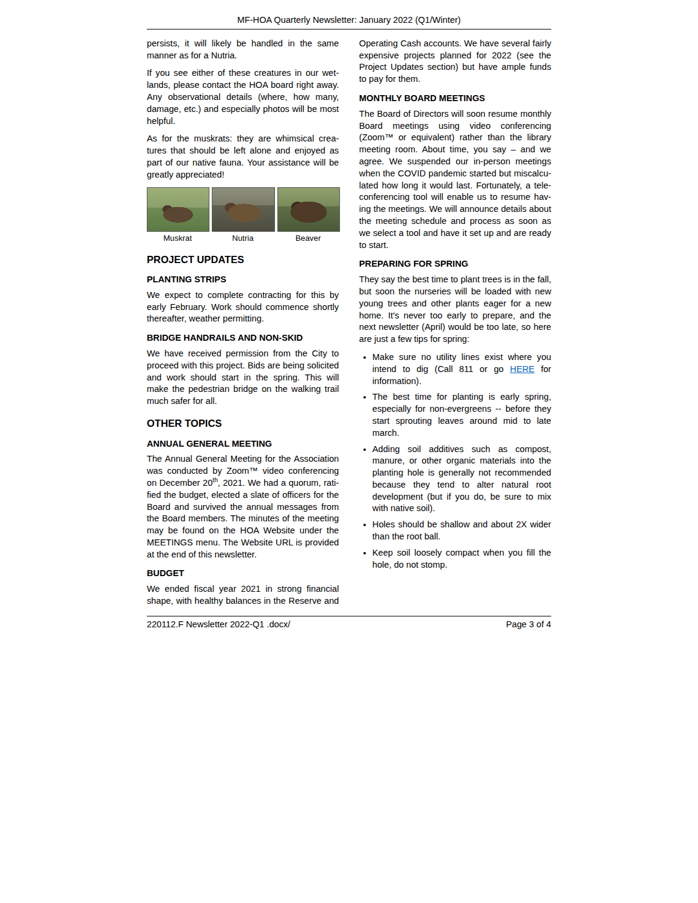MF-HOA Quarterly Newsletter: January 2022 (Q1/Winter)
persists, it will likely be handled in the same manner as for a Nutria.
If you see either of these creatures in our wetlands, please contact the HOA board right away. Any observational details (where, how many, damage, etc.) and especially photos will be most helpful.
As for the muskrats: they are whimsical creatures that should be left alone and enjoyed as part of our native fauna. Your assistance will be greatly appreciated!
Muskrat
Nutria
Beaver
PROJECT UPDATES
PLANTING STRIPS
We expect to complete contracting for this by early February. Work should commence shortly thereafter, weather permitting.
BRIDGE HANDRAILS AND NON-SKID
We have received permission from the City to proceed with this project. Bids are being solicited and work should start in the spring. This will make the pedestrian bridge on the walking trail much safer for all.
OTHER TOPICS
ANNUAL GENERAL MEETING
The Annual General Meeting for the Association was conducted by Zoom™ video conferencing on December 20th, 2021. We had a quorum, ratified the budget, elected a slate of officers for the Board and survived the annual messages from the Board members. The minutes of the meeting may be found on the HOA Website under the MEETINGS menu. The Website URL is provided at the end of this newsletter.
BUDGET
We ended fiscal year 2021 in strong financial shape, with healthy balances in the Reserve and Operating Cash accounts. We have several fairly expensive projects planned for 2022 (see the Project Updates section) but have ample funds to pay for them.
MONTHLY BOARD MEETINGS
The Board of Directors will soon resume monthly Board meetings using video conferencing (Zoom™ or equivalent) rather than the library meeting room. About time, you say – and we agree. We suspended our in-person meetings when the COVID pandemic started but miscalculated how long it would last. Fortunately, a teleconferencing tool will enable us to resume having the meetings. We will announce details about the meeting schedule and process as soon as we select a tool and have it set up and are ready to start.
PREPARING FOR SPRING
They say the best time to plant trees is in the fall, but soon the nurseries will be loaded with new young trees and other plants eager for a new home. It's never too early to prepare, and the next newsletter (April) would be too late, so here are just a few tips for spring:
Make sure no utility lines exist where you intend to dig (Call 811 or go HERE for information).
The best time for planting is early spring, especially for non-evergreens -- before they start sprouting leaves around mid to late march.
Adding soil additives such as compost, manure, or other organic materials into the planting hole is generally not recommended because they tend to alter natural root development (but if you do, be sure to mix with native soil).
Holes should be shallow and about 2X wider than the root ball.
Keep soil loosely compact when you fill the hole, do not stomp.
220112.F Newsletter 2022-Q1 .docx/ Page 3 of 4